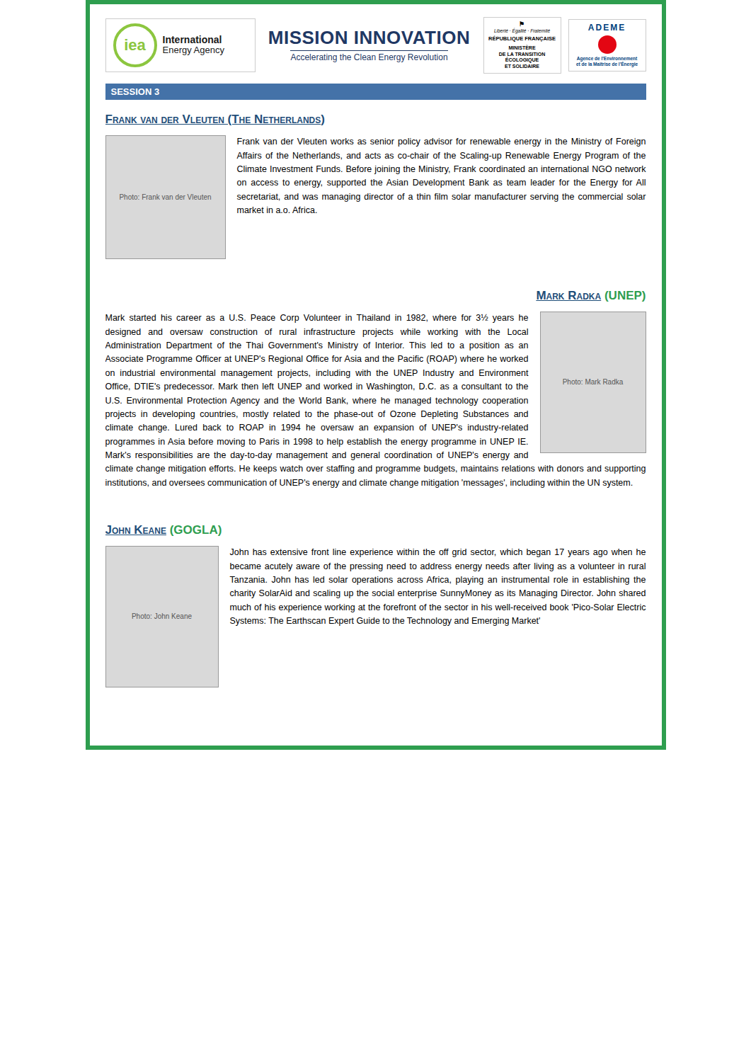iea
International Energy Agency
MISSION INNOVATION
Accelerating the Clean Energy Revolution
⚑
Liberté · Égalité · Fraternité
RÉPUBLIQUE FRANÇAISE
Ministère
de la Transition
Écologique
et Solidaire
ADEME
Agence de l'Environnement
et de la Maîtrise de l'Énergie
SESSION 3
Frank van der Vleuten (The Netherlands)
Photo: Frank van der Vleuten
Frank van der Vleuten works as senior policy advisor for renewable energy in the Ministry of Foreign Affairs of the Netherlands, and acts as co-chair of the Scaling-up Renewable Energy Program of the Climate Investment Funds. Before joining the Ministry, Frank coordinated an international NGO network on access to energy, supported the Asian Development Bank as team leader for the Energy for All secretariat, and was managing director of a thin film solar manufacturer serving the commercial solar market in a.o. Africa.
Mark Radka (UNEP)
Photo: Mark Radka
Mark started his career as a U.S. Peace Corp Volunteer in Thailand in 1982, where for 3½ years he designed and oversaw construction of rural infrastructure projects while working with the Local Administration Department of the Thai Government's Ministry of Interior. This led to a position as an Associate Programme Officer at UNEP's Regional Office for Asia and the Pacific (ROAP) where he worked on industrial environmental management projects, including with the UNEP Industry and Environment Office, DTIE's predecessor. Mark then left UNEP and worked in Washington, D.C. as a consultant to the U.S. Environmental Protection Agency and the World Bank, where he managed technology cooperation projects in developing countries, mostly related to the phase-out of Ozone Depleting Substances and climate change. Lured back to ROAP in 1994 he oversaw an expansion of UNEP's industry-related programmes in Asia before moving to Paris in 1998 to help establish the energy programme in UNEP IE. Mark's responsibilities are the day-to-day management and general coordination of UNEP's energy and climate change mitigation efforts. He keeps watch over staffing and programme budgets, maintains relations with donors and supporting institutions, and oversees communication of UNEP's energy and climate change mitigation 'messages', including within the UN system.
John Keane (GOGLA)
Photo: John Keane
John has extensive front line experience within the off grid sector, which began 17 years ago when he became acutely aware of the pressing need to address energy needs after living as a volunteer in rural Tanzania. John has led solar operations across Africa, playing an instrumental role in establishing the charity SolarAid and scaling up the social enterprise SunnyMoney as its Managing Director. John shared much of his experience working at the forefront of the sector in his well-received book 'Pico-Solar Electric Systems: The Earthscan Expert Guide to the Technology and Emerging Market'